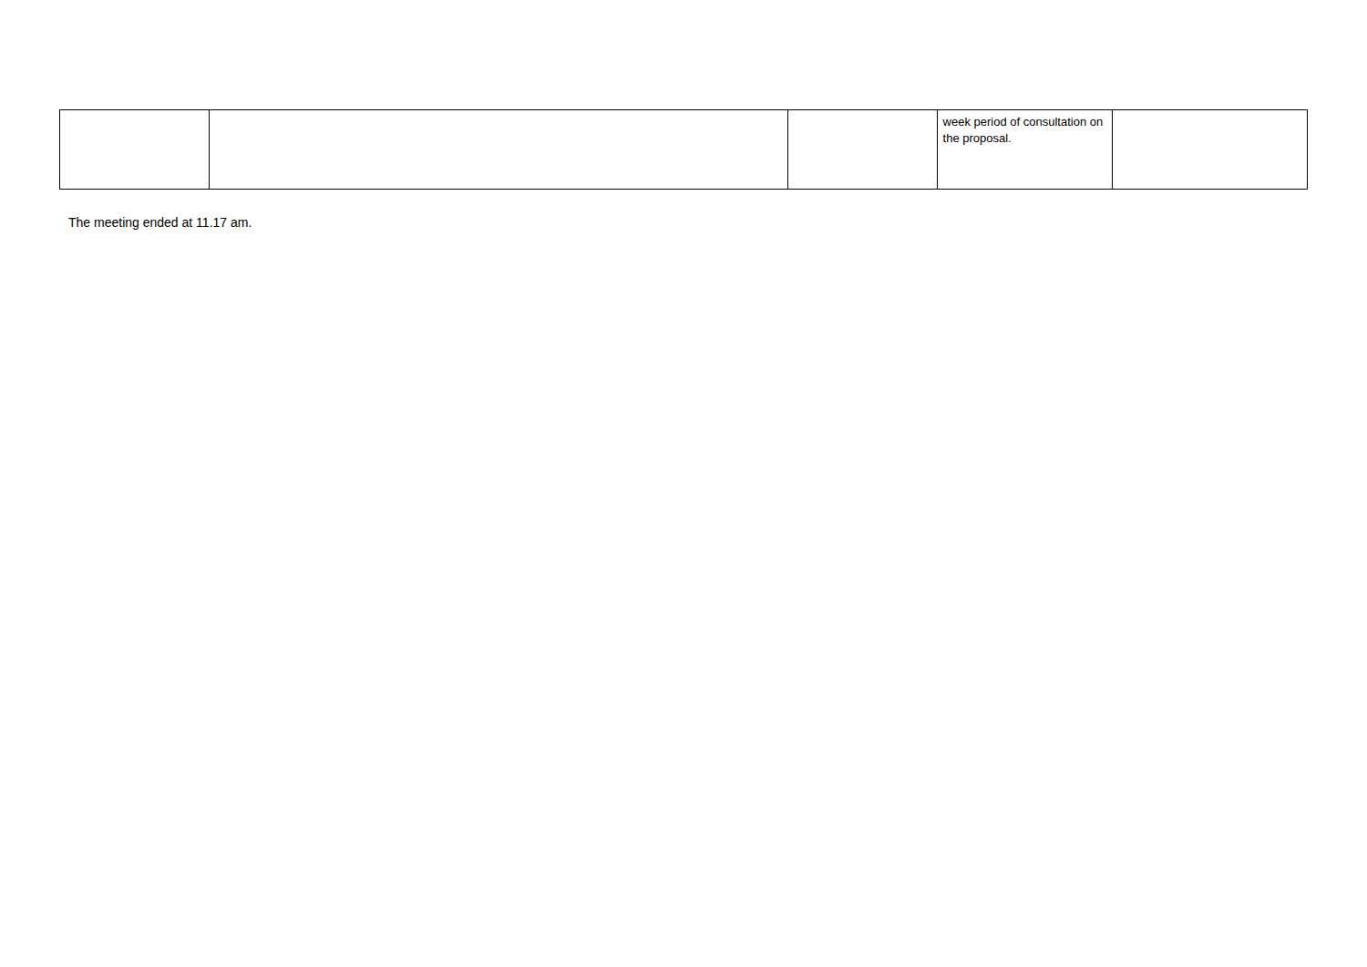| | | | week period of consultation on the proposal. | |
The meeting ended at 11.17 am.